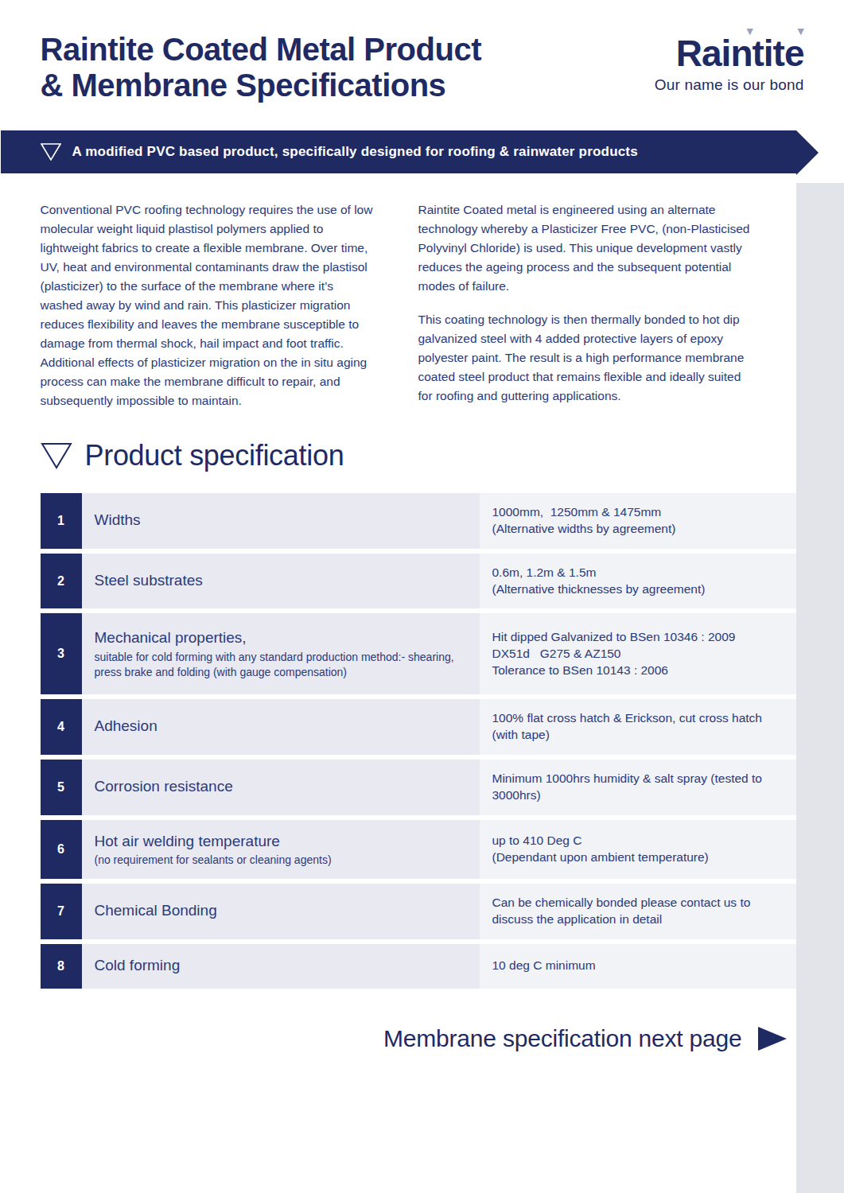Raintite Coated Metal Product
& Membrane Specifications
▼▼Raintite
Our name is our bond
A modified PVC based product, specifically designed for roofing & rainwater products
Conventional PVC roofing technology requires the use of low molecular weight liquid plastisol polymers applied to lightweight fabrics to create a flexible membrane. Over time, UV, heat and environmental contaminants draw the plastisol (plasticizer) to the surface of the membrane where it’s washed away by wind and rain. This plasticizer migration reduces flexibility and leaves the membrane susceptible to damage from thermal shock, hail impact and foot traffic. Additional effects of plasticizer migration on the in situ aging process can make the membrane difficult to repair, and subsequently impossible to maintain.
Raintite Coated metal is engineered using an alternate technology whereby a Plasticizer Free PVC, (non-Plasticised Polyvinyl Chloride) is used. This unique development vastly reduces the ageing process and the subsequent potential modes of failure.
This coating technology is then thermally bonded to hot dip galvanized steel with 4 added protective layers of epoxy polyester paint. The result is a high performance membrane coated steel product that remains flexible and ideally suited for roofing and guttering applications.
Product specification
| 1 | Widths | 1000mm, 1250mm & 1475mm (Alternative widths by agreement) |
| 2 | Steel substrates | 0.6m, 1.2m & 1.5m (Alternative thicknesses by agreement) |
| 3 | Mechanical properties, suitable for cold forming with any standard production method:- shearing, press brake and folding (with gauge compensation) | Hit dipped Galvanized to BSen 10346 : 2009 DX51d G275 & AZ150 Tolerance to BSen 10143 : 2006 |
| 4 | Adhesion | 100% flat cross hatch & Erickson, cut cross hatch (with tape) |
| 5 | Corrosion resistance | Minimum 1000hrs humidity & salt spray (tested to 3000hrs) |
| 6 | Hot air welding temperature (no requirement for sealants or cleaning agents) | up to 410 Deg C (Dependant upon ambient temperature) |
| 7 | Chemical Bonding | Can be chemically bonded please contact us to discuss the application in detail |
| 8 | Cold forming | 10 deg C minimum |
Membrane specification next page